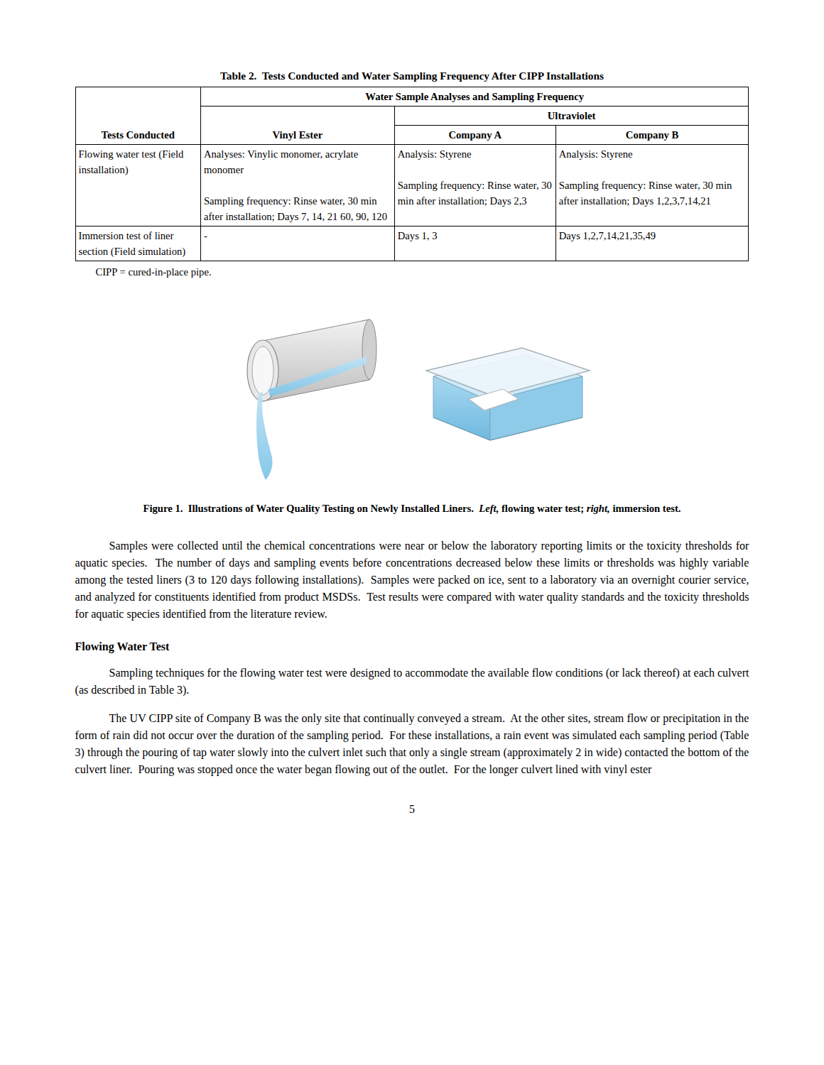Table 2. Tests Conducted and Water Sampling Frequency After CIPP Installations
| | Water Sample Analyses and Sampling Frequency |
| | | Ultraviolet |
| Tests Conducted | Vinyl Ester | Company A | Company B |
| Flowing water test (Field installation) | Analyses: Vinylic monomer, acrylate monomer Sampling frequency: Rinse water, 30 min after installation; Days 7, 14, 21 60, 90, 120 | Analysis: Styrene Sampling frequency: Rinse water, 30 min after installation; Days 2,3 | Analysis: Styrene Sampling frequency: Rinse water, 30 min after installation; Days 1,2,3,7,14,21 |
| Immersion test of liner section (Field simulation) | - | Days 1, 3 | Days 1,2,7,14,21,35,49 |
CIPP = cured-in-place pipe.
Figure 1. Illustrations of Water Quality Testing on Newly Installed Liners. Left, flowing water test; right, immersion test.
Samples were collected until the chemical concentrations were near or below the laboratory reporting limits or the toxicity thresholds for aquatic species. The number of days and sampling events before concentrations decreased below these limits or thresholds was highly variable among the tested liners (3 to 120 days following installations). Samples were packed on ice, sent to a laboratory via an overnight courier service, and analyzed for constituents identified from product MSDSs. Test results were compared with water quality standards and the toxicity thresholds for aquatic species identified from the literature review.
Flowing Water Test
Sampling techniques for the flowing water test were designed to accommodate the available flow conditions (or lack thereof) at each culvert (as described in Table 3).
The UV CIPP site of Company B was the only site that continually conveyed a stream. At the other sites, stream flow or precipitation in the form of rain did not occur over the duration of the sampling period. For these installations, a rain event was simulated each sampling period (Table 3) through the pouring of tap water slowly into the culvert inlet such that only a single stream (approximately 2 in wide) contacted the bottom of the culvert liner. Pouring was stopped once the water began flowing out of the outlet. For the longer culvert lined with vinyl ester
5